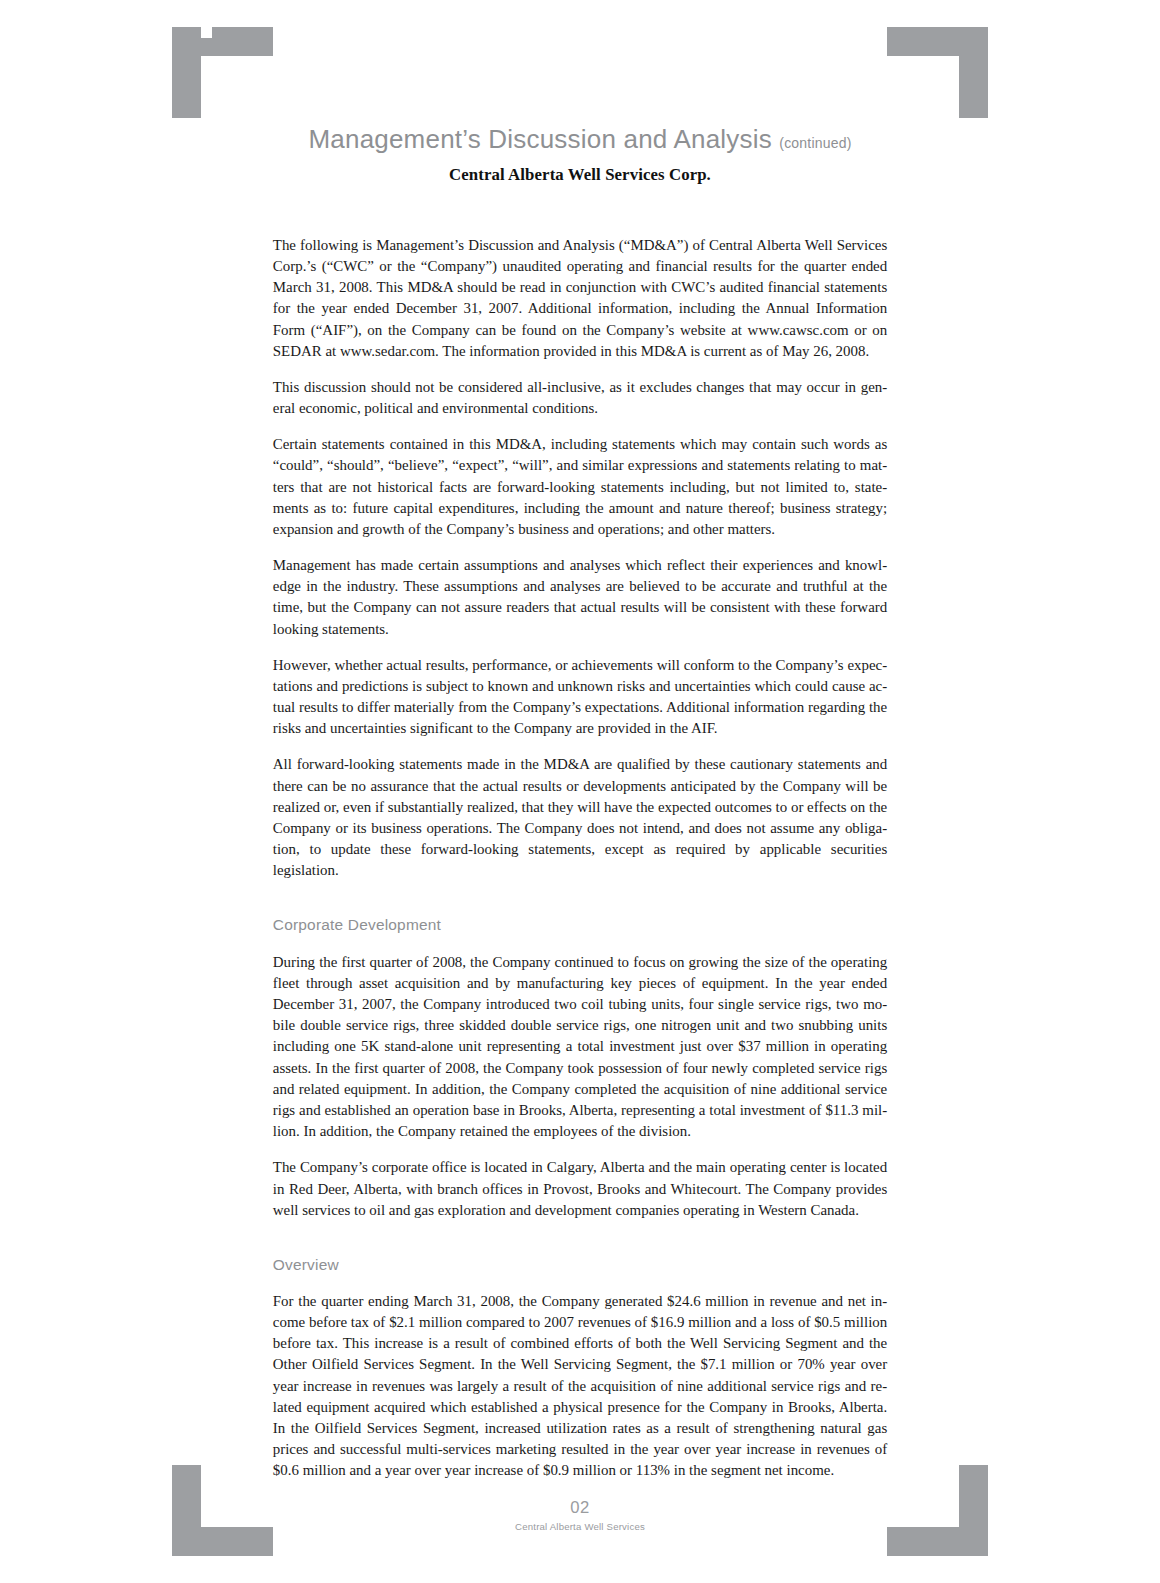Management’s Discussion and Analysis (continued)
Central Alberta Well Services Corp.
The following is Management’s Discussion and Analysis (“MD&A”) of Central Alberta Well Services Corp.’s (“CWC” or the “Company”) unaudited operating and financial results for the quarter ended March 31, 2008. This MD&A should be read in conjunction with CWC’s audited financial statements for the year ended December 31, 2007. Additional information, including the Annual Information Form (“AIF”), on the Company can be found on the Company’s website at www.cawsc.com or on SEDAR at www.sedar.com. The information provided in this MD&A is current as of May 26, 2008.
This discussion should not be considered all-inclusive, as it excludes changes that may occur in general economic, political and environmental conditions.
Certain statements contained in this MD&A, including statements which may contain such words as “could”, “should”, “believe”, “expect”, “will”, and similar expressions and statements relating to matters that are not historical facts are forward-looking statements including, but not limited to, statements as to: future capital expenditures, including the amount and nature thereof; business strategy; expansion and growth of the Company’s business and operations; and other matters.
Management has made certain assumptions and analyses which reflect their experiences and knowledge in the industry. These assumptions and analyses are believed to be accurate and truthful at the time, but the Company can not assure readers that actual results will be consistent with these forward looking statements.
However, whether actual results, performance, or achievements will conform to the Company’s expectations and predictions is subject to known and unknown risks and uncertainties which could cause actual results to differ materially from the Company’s expectations. Additional information regarding the risks and uncertainties significant to the Company are provided in the AIF.
All forward-looking statements made in the MD&A are qualified by these cautionary statements and there can be no assurance that the actual results or developments anticipated by the Company will be realized or, even if substantially realized, that they will have the expected outcomes to or effects on the Company or its business operations. The Company does not intend, and does not assume any obligation, to update these forward-looking statements, except as required by applicable securities legislation.
Corporate Development
During the first quarter of 2008, the Company continued to focus on growing the size of the operating fleet through asset acquisition and by manufacturing key pieces of equipment. In the year ended December 31, 2007, the Company introduced two coil tubing units, four single service rigs, two mobile double service rigs, three skidded double service rigs, one nitrogen unit and two snubbing units including one 5K stand-alone unit representing a total investment just over $37 million in operating assets. In the first quarter of 2008, the Company took possession of four newly completed service rigs and related equipment. In addition, the Company completed the acquisition of nine additional service rigs and established an operation base in Brooks, Alberta, representing a total investment of $11.3 million. In addition, the Company retained the employees of the division.
The Company’s corporate office is located in Calgary, Alberta and the main operating center is located in Red Deer, Alberta, with branch offices in Provost, Brooks and Whitecourt. The Company provides well services to oil and gas exploration and development companies operating in Western Canada.
Overview
For the quarter ending March 31, 2008, the Company generated $24.6 million in revenue and net income before tax of $2.1 million compared to 2007 revenues of $16.9 million and a loss of $0.5 million before tax. This increase is a result of combined efforts of both the Well Servicing Segment and the Other Oilfield Services Segment. In the Well Servicing Segment, the $7.1 million or 70% year over year increase in revenues was largely a result of the acquisition of nine additional service rigs and related equipment acquired which established a physical presence for the Company in Brooks, Alberta. In the Oilfield Services Segment, increased utilization rates as a result of strengthening natural gas prices and successful multi-services marketing resulted in the year over year increase in revenues of $0.6 million and a year over year increase of $0.9 million or 113% in the segment net income.
02
Central Alberta Well Services